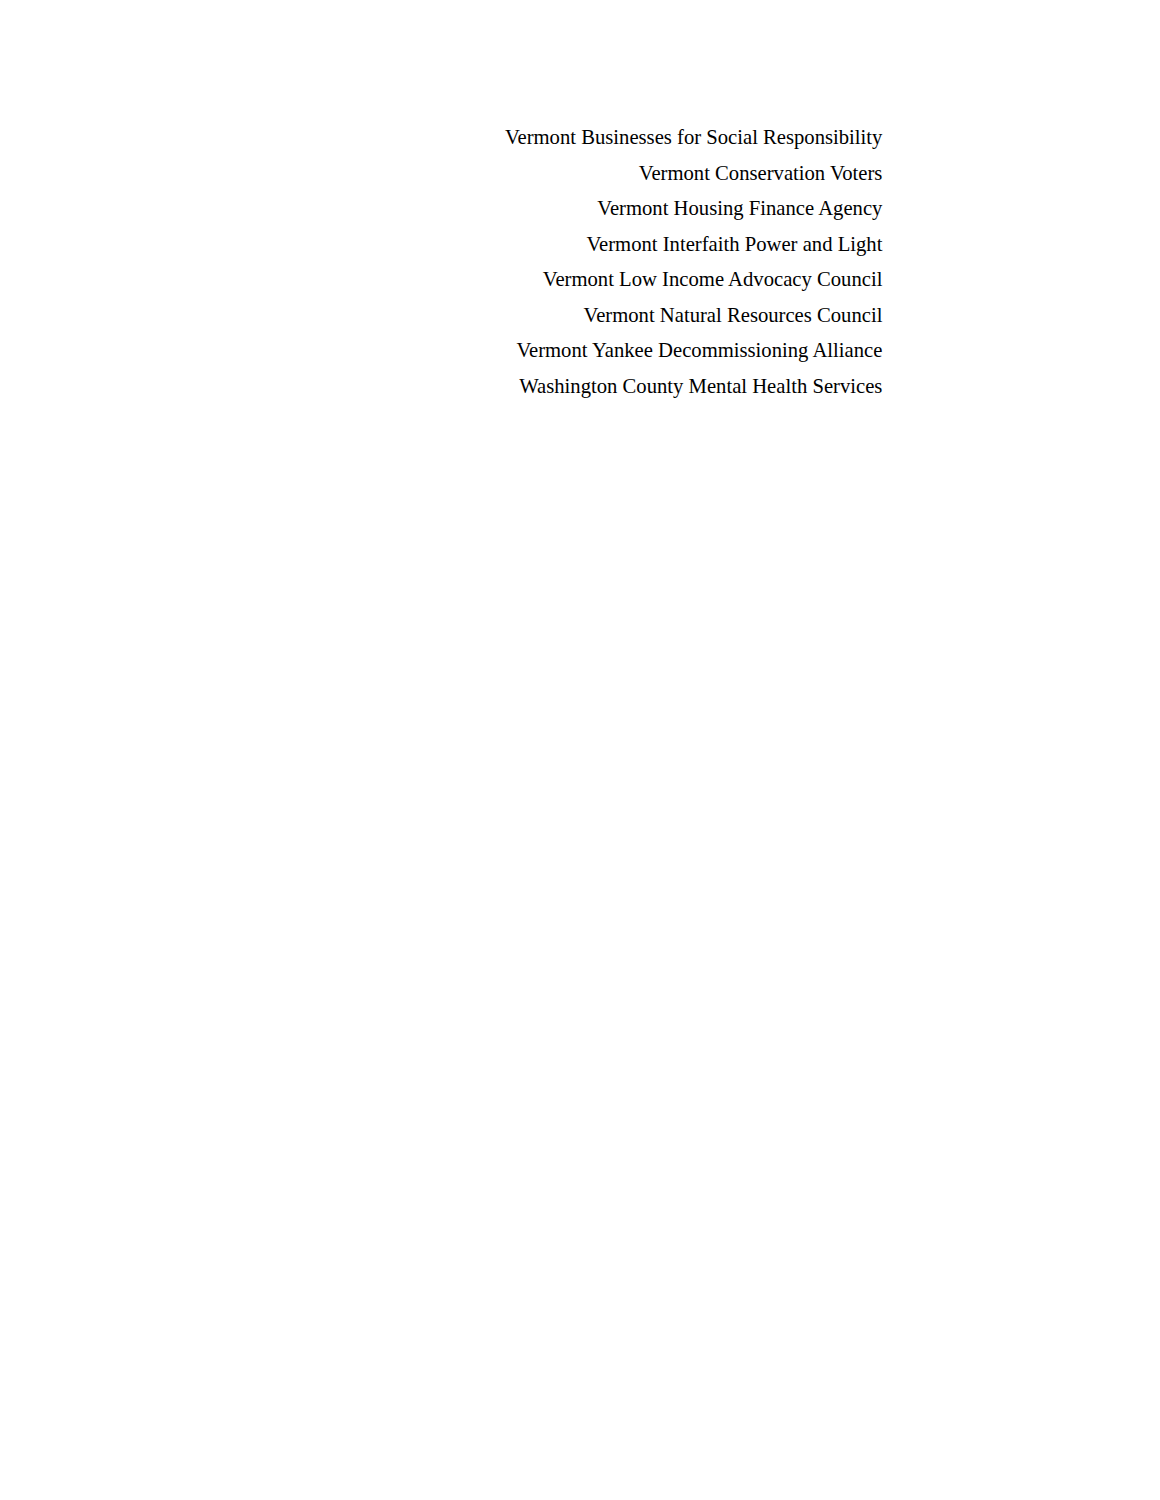Vermont Businesses for Social Responsibility
Vermont Conservation Voters
Vermont Housing Finance Agency
Vermont Interfaith Power and Light
Vermont Low Income Advocacy Council
Vermont Natural Resources Council
Vermont Yankee Decommissioning Alliance
Washington County Mental Health Services